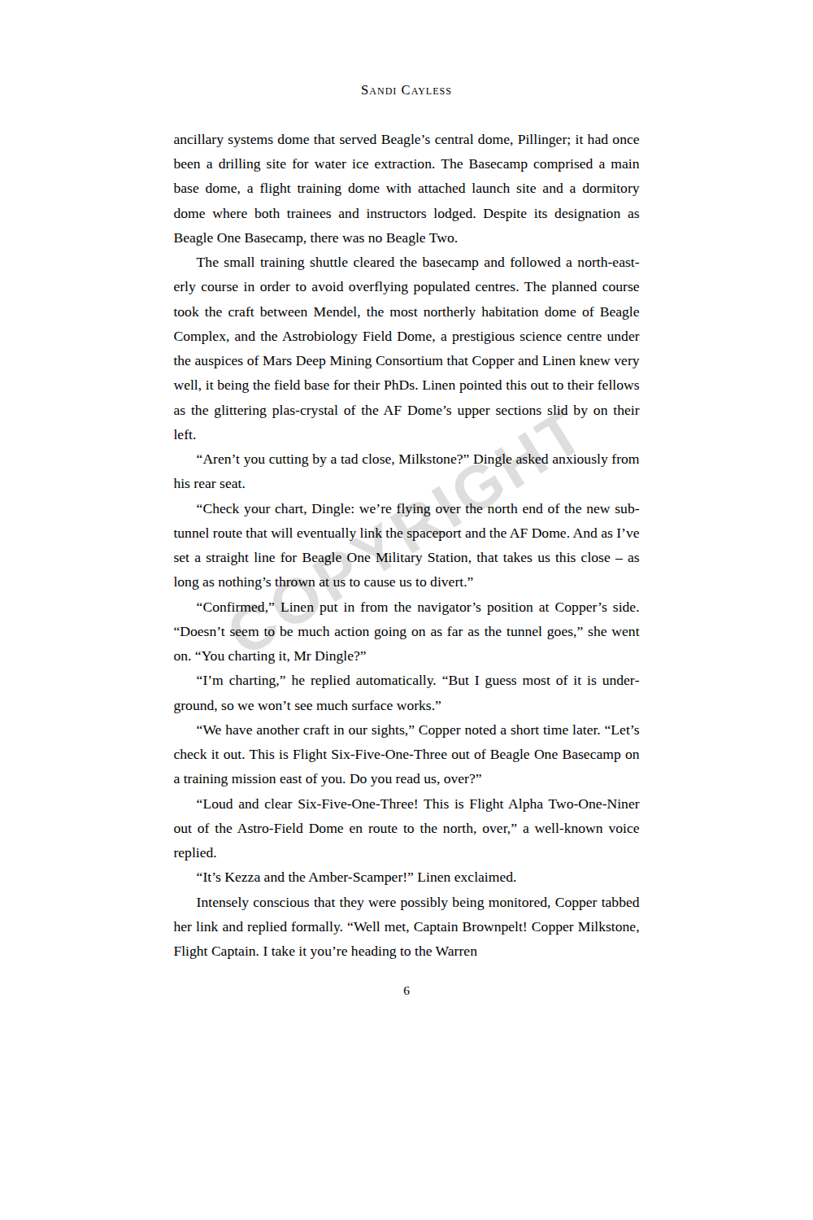COPYRIGHT
Sandi Cayless
ancillary systems dome that served Beagle’s central dome, Pillinger; it had once been a drilling site for water ice extraction. The Basecamp comprised a main base dome, a flight training dome with attached launch site and a dormitory dome where both trainees and instructors lodged. Despite its designation as Beagle One Basecamp, there was no Beagle Two.
The small training shuttle cleared the basecamp and followed a north-easterly course in order to avoid overflying populated centres. The planned course took the craft between Mendel, the most northerly habitation dome of Beagle Complex, and the Astrobiology Field Dome, a prestigious science centre under the auspices of Mars Deep Mining Consortium that Copper and Linen knew very well, it being the field base for their PhDs. Linen pointed this out to their fellows as the glittering plas-crystal of the AF Dome’s upper sections slid by on their left.
“Aren’t you cutting by a tad close, Milkstone?” Dingle asked anxiously from his rear seat.
“Check your chart, Dingle: we’re flying over the north end of the new sub-tunnel route that will eventually link the spaceport and the AF Dome. And as I’ve set a straight line for Beagle One Military Station, that takes us this close – as long as nothing’s thrown at us to cause us to divert.”
“Confirmed,” Linen put in from the navigator’s position at Copper’s side. “Doesn’t seem to be much action going on as far as the tunnel goes,” she went on. “You charting it, Mr Dingle?”
“I’m charting,” he replied automatically. “But I guess most of it is underground, so we won’t see much surface works.”
“We have another craft in our sights,” Copper noted a short time later. “Let’s check it out. This is Flight Six-Five-One-Three out of Beagle One Basecamp on a training mission east of you. Do you read us, over?”
“Loud and clear Six-Five-One-Three! This is Flight Alpha Two-One-Niner out of the Astro-Field Dome en route to the north, over,” a well-known voice replied.
“It’s Kezza and the Amber-Scamper!” Linen exclaimed.
Intensely conscious that they were possibly being monitored, Copper tabbed her link and replied formally. “Well met, Captain Brownpelt! Copper Milkstone, Flight Captain. I take it you’re heading to the Warren
6